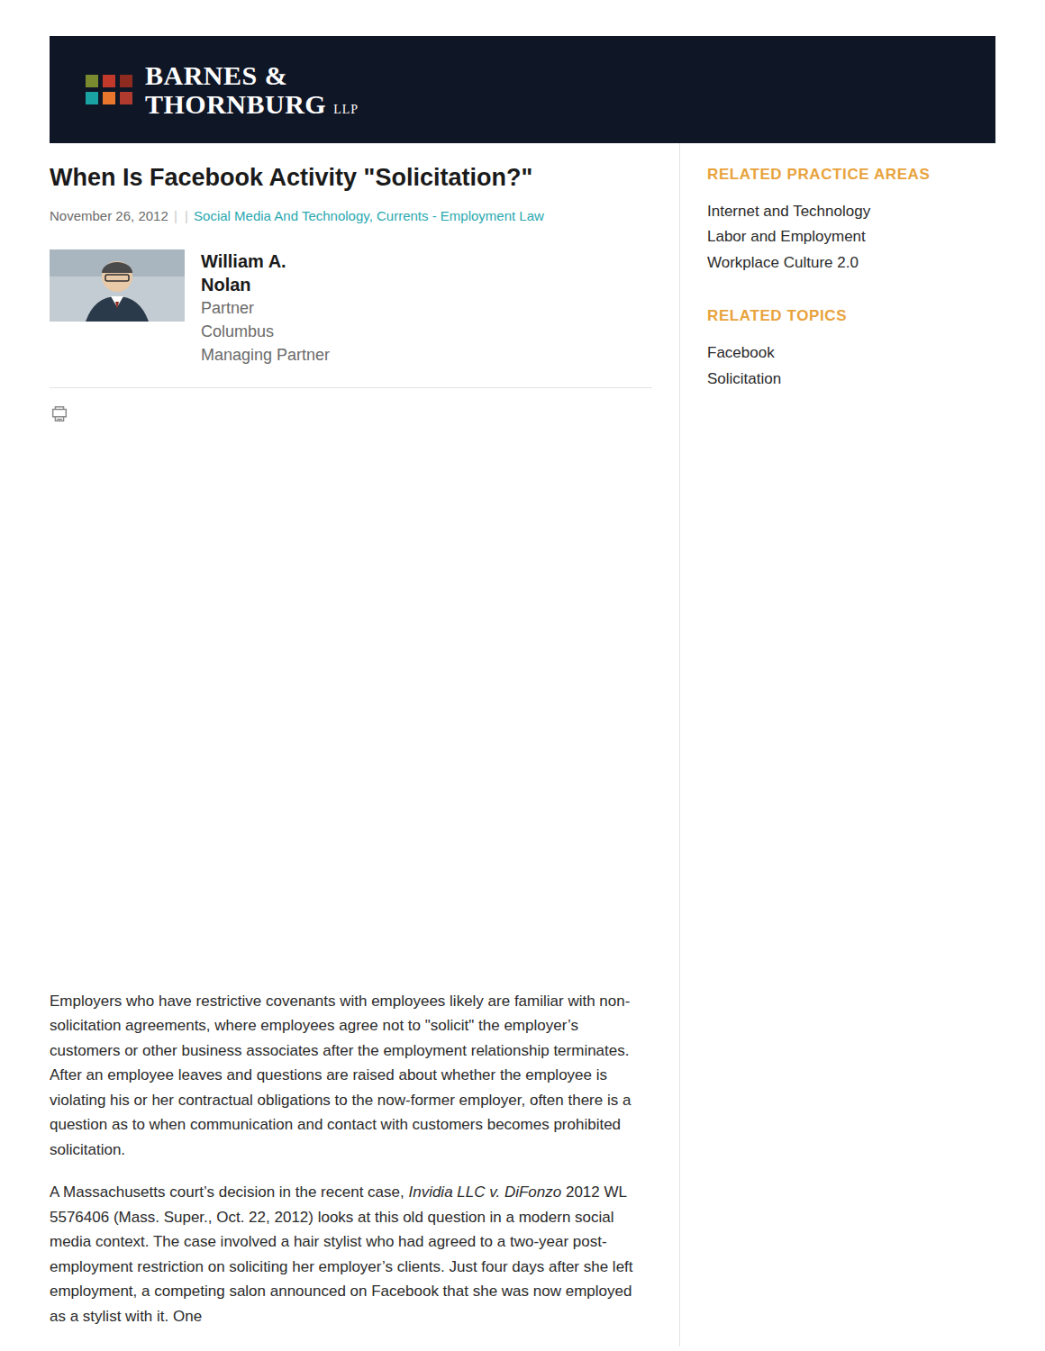BARNES &
THORNBURG LLP
When Is Facebook Activity "Solicitation?"
November 26, 2012 | | Social Media And Technology, Currents - Employment Law
William A.
Nolan
Partner
Columbus
Managing Partner
Employers who have restrictive covenants with employees likely are familiar with non-solicitation agreements, where employees agree not to "solicit" the employer’s customers or other business associates after the employment relationship terminates. After an employee leaves and questions are raised about whether the employee is violating his or her contractual obligations to the now-former employer, often there is a question as to when communication and contact with customers becomes prohibited solicitation.
A Massachusetts court’s decision in the recent case, Invidia LLC v. DiFonzo 2012 WL 5576406 (Mass. Super., Oct. 22, 2012) looks at this old question in a modern social media context. The case involved a hair stylist who had agreed to a two-year post-employment restriction on soliciting her employer’s clients. Just four days after she left employment, a competing salon announced on Facebook that she was now employed as a stylist with it. One
Related Practice Areas
Internet and Technology
Labor and Employment
Workplace Culture 2.0
Related Topics
Facebook
Solicitation